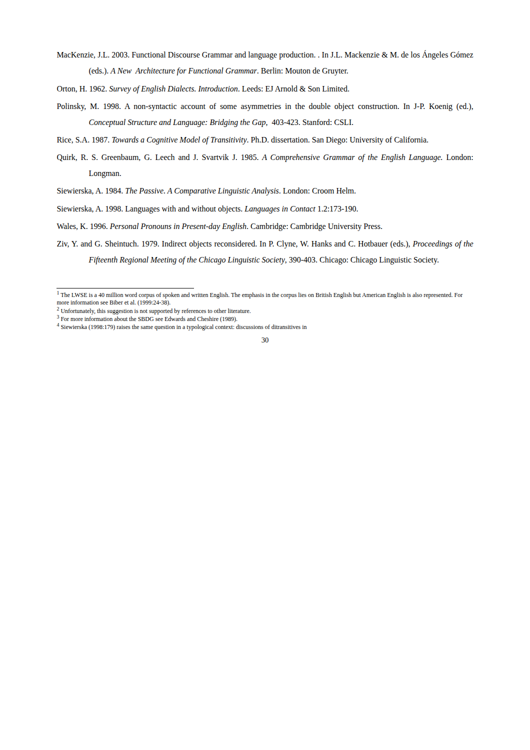MacKenzie, J.L. 2003. Functional Discourse Grammar and language production. . In J.L. Mackenzie & M. de los Ángeles Gómez (eds.). A New Architecture for Functional Grammar. Berlin: Mouton de Gruyter.
Orton, H. 1962. Survey of English Dialects. Introduction. Leeds: EJ Arnold & Son Limited.
Polinsky, M. 1998. A non-syntactic account of some asymmetries in the double object construction. In J-P. Koenig (ed.), Conceptual Structure and Language: Bridging the Gap, 403-423. Stanford: CSLI.
Rice, S.A. 1987. Towards a Cognitive Model of Transitivity. Ph.D. dissertation. San Diego: University of California.
Quirk, R. S. Greenbaum, G. Leech and J. Svartvik J. 1985. A Comprehensive Grammar of the English Language. London: Longman.
Siewierska, A. 1984. The Passive. A Comparative Linguistic Analysis. London: Croom Helm.
Siewierska, A. 1998. Languages with and without objects. Languages in Contact 1.2:173-190.
Wales, K. 1996. Personal Pronouns in Present-day English. Cambridge: Cambridge University Press.
Ziv, Y. and G. Sheintuch. 1979. Indirect objects reconsidered. In P. Clyne, W. Hanks and C. Hotbauer (eds.), Proceedings of the Fifteenth Regional Meeting of the Chicago Linguistic Society, 390-403. Chicago: Chicago Linguistic Society.
1 The LWSE is a 40 million word corpus of spoken and written English. The emphasis in the corpus lies on British English but American English is also represented. For more information see Biber et al. (1999:24-38).
2 Unfortunately, this suggestion is not supported by references to other literature.
3 For more information about the SBDG see Edwards and Cheshire (1989).
4 Siewierska (1998:179) raises the same question in a typological context: discussions of ditransitives in
30